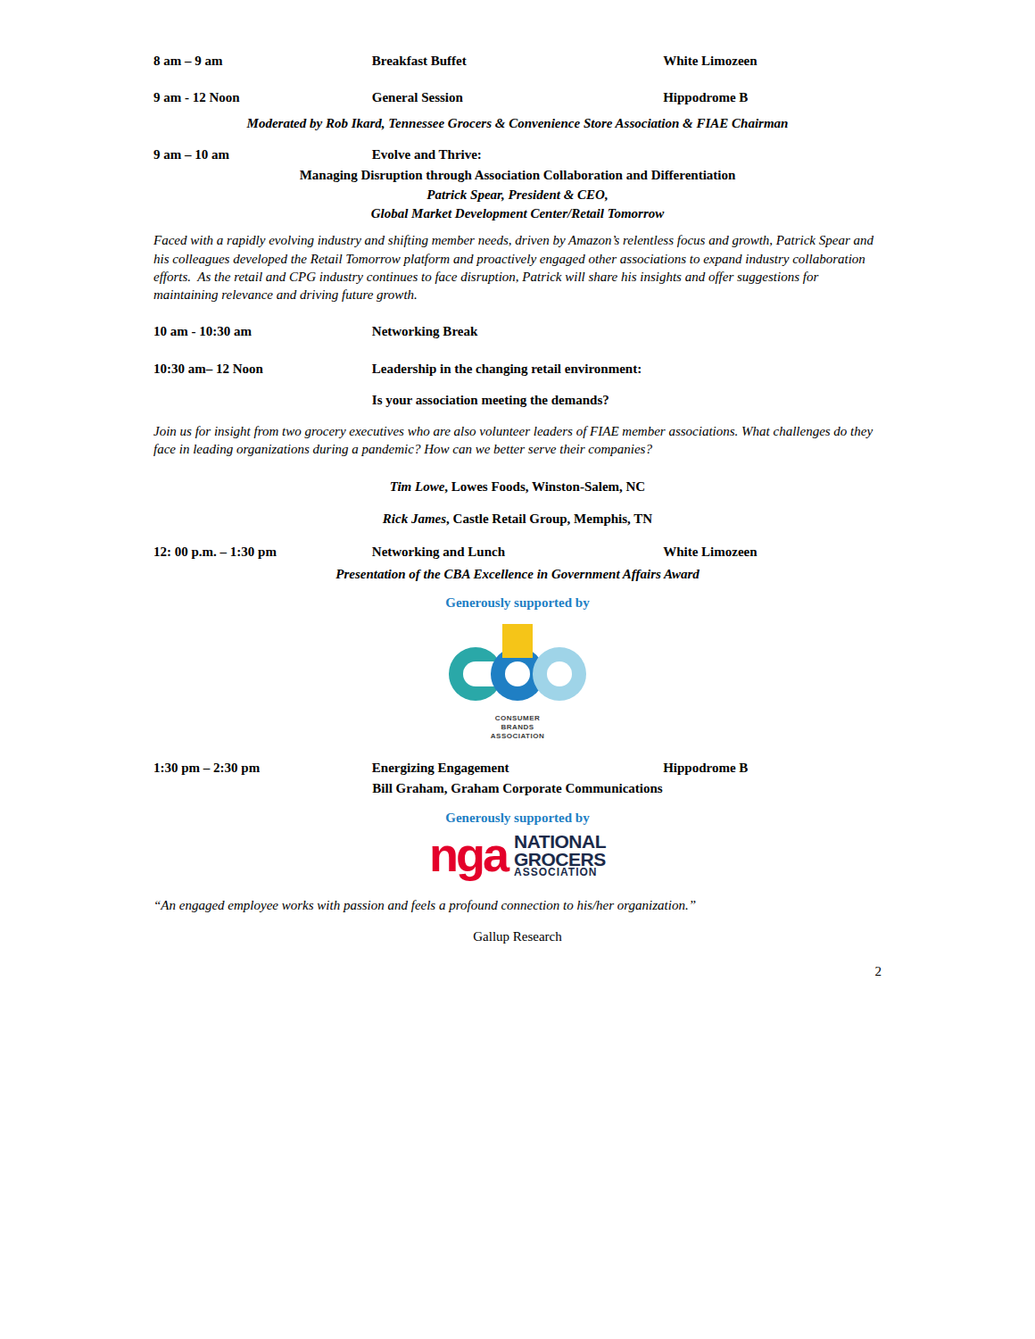8 am – 9 am
Breakfast Buffet
White Limozeen
9 am - 12 Noon
General Session
Hippodrome B
Moderated by Rob Ikard, Tennessee Grocers & Convenience Store Association & FIAE Chairman
9 am – 10 am
Evolve and Thrive:
Managing Disruption through Association Collaboration and Differentiation
Patrick Spear, President & CEO,
Global Market Development Center/Retail Tomorrow
Faced with a rapidly evolving industry and shifting member needs, driven by Amazon’s relentless focus and growth, Patrick Spear and his colleagues developed the Retail Tomorrow platform and proactively engaged other associations to expand industry collaboration efforts. As the retail and CPG industry continues to face disruption, Patrick will share his insights and offer suggestions for maintaining relevance and driving future growth.
10 am - 10:30 am
Networking Break
10:30 am– 12 Noon
Leadership in the changing retail environment:
Is your association meeting the demands?
Join us for insight from two grocery executives who are also volunteer leaders of FIAE member associations. What challenges do they face in leading organizations during a pandemic? How can we better serve their companies?
Tim Lowe, Lowes Foods, Winston-Salem, NC
Rick James, Castle Retail Group, Memphis, TN
12: 00 p.m. – 1:30 pm
Networking and Lunch
White Limozeen
Presentation of the CBA Excellence in Government Affairs Award
Generously supported by
CONSUMER
BRANDS
ASSOCIATION
1:30 pm – 2:30 pm
Energizing Engagement
Hippodrome B
Bill Graham, Graham Corporate Communications
Generously supported by
nga
NATIONAL
GROCERS
ASSOCIATION
“An engaged employee works with passion and feels a profound connection to his/her organization.”
Gallup Research
2